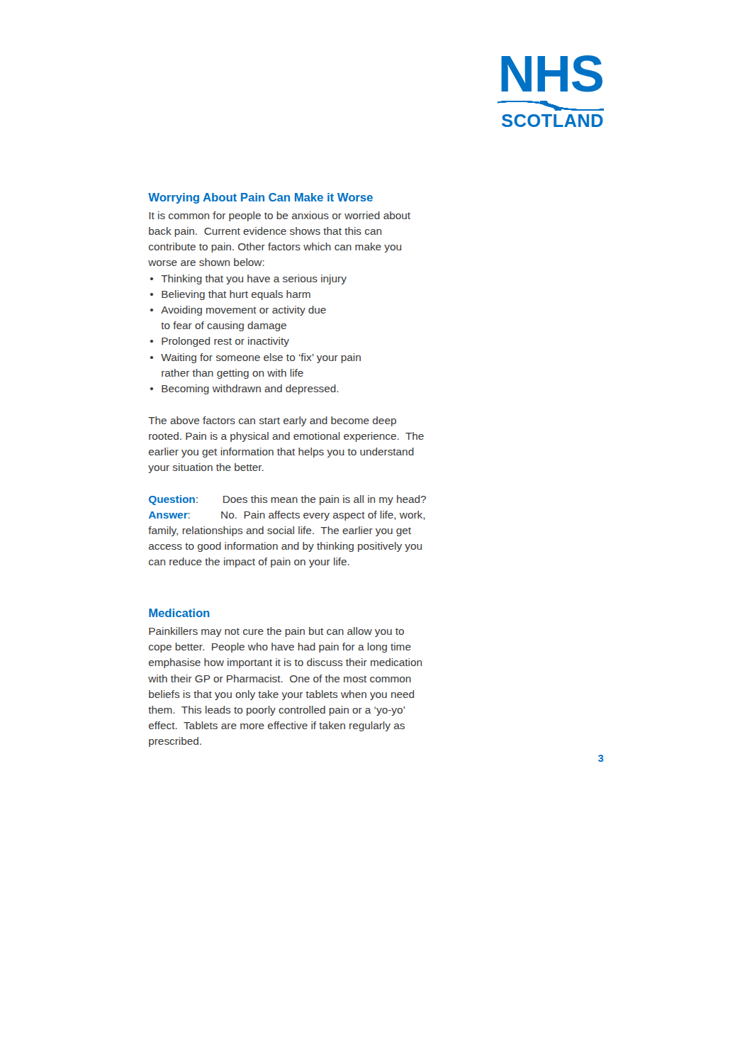NHS SCOTLAND
Worrying About Pain Can Make it Worse
It is common for people to be anxious or worried about back pain. Current evidence shows that this can contribute to pain. Other factors which can make you worse are shown below:
Thinking that you have a serious injury
Believing that hurt equals harm
Avoiding movement or activity due
to fear of causing damage
Prolonged rest or inactivity
Waiting for someone else to ‘fix’ your pain
rather than getting on with life
Becoming withdrawn and depressed.
The above factors can start early and become deep rooted. Pain is a physical and emotional experience. The earlier you get information that helps you to understand your situation the better.
Question: Does this mean the pain is all in my head?
Answer: No. Pain affects every aspect of life, work, family, relationships and social life. The earlier you get access to good information and by thinking positively you can reduce the impact of pain on your life.
Medication
Painkillers may not cure the pain but can allow you to cope better. People who have had pain for a long time emphasise how important it is to discuss their medication with their GP or Pharmacist. One of the most common beliefs is that you only take your tablets when you need them. This leads to poorly controlled pain or a ‘yo-yo’ effect. Tablets are more effective if taken regularly as prescribed.
3